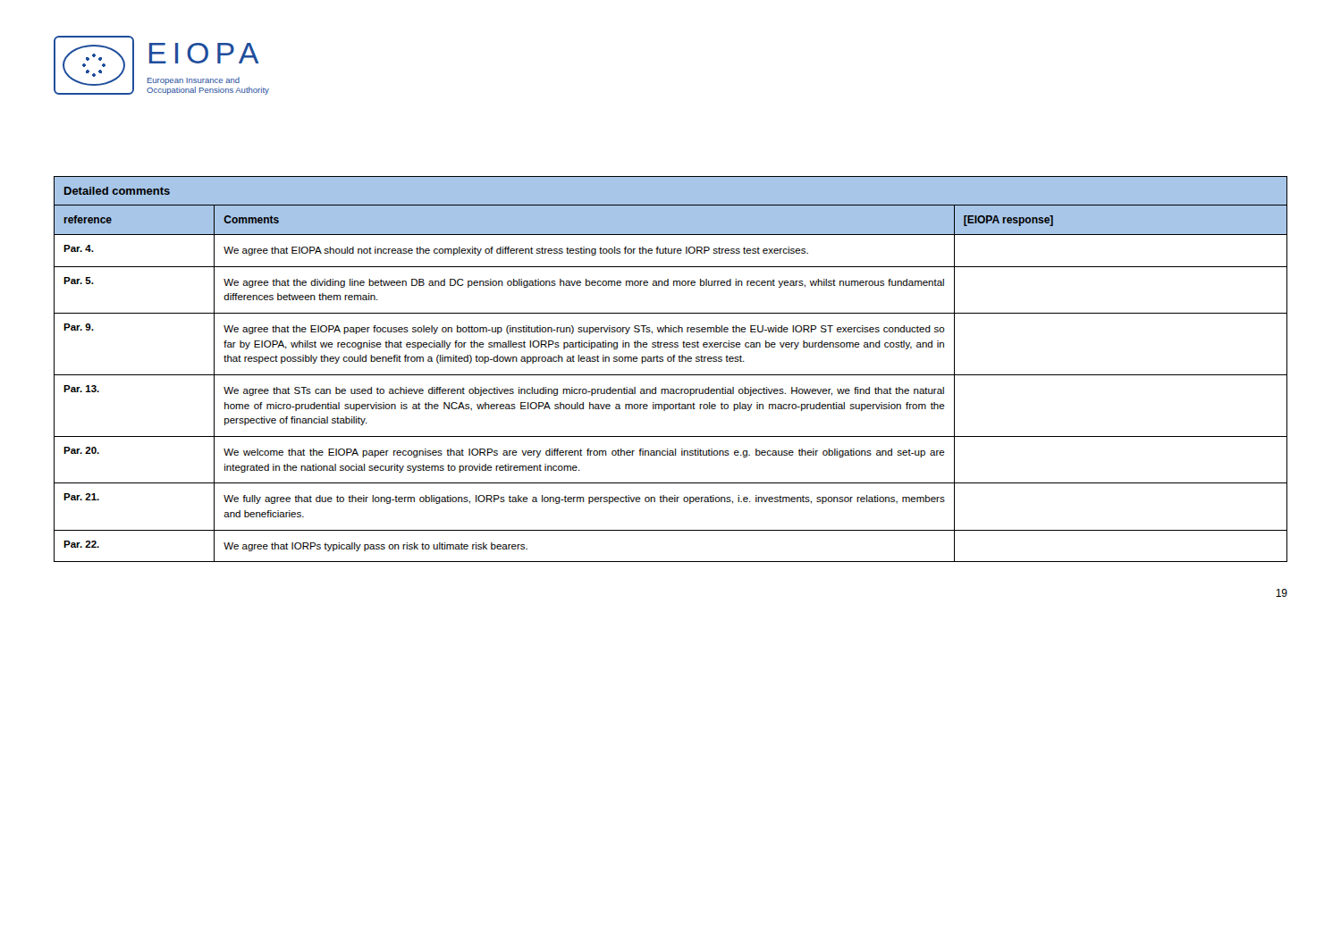EIOPA
European Insurance and
Occupational Pensions Authority
Detailed comments
| reference | Comments | [EIOPA response] |
| --- | --- | --- |
| Par. 4. | We agree that EIOPA should not increase the complexity of different stress testing tools for the future IORP stress test exercises. | |
| Par. 5. | We agree that the dividing line between DB and DC pension obligations have become more and more blurred in recent years, whilst numerous fundamental differences between them remain. | |
| Par. 9. | We agree that the EIOPA paper focuses solely on bottom-up (institution-run) supervisory STs, which resemble the EU-wide IORP ST exercises conducted so far by EIOPA, whilst we recognise that especially for the smallest IORPs participating in the stress test exercise can be very burdensome and costly, and in that respect possibly they could benefit from a (limited) top-down approach at least in some parts of the stress test. | |
| Par. 13. | We agree that STs can be used to achieve different objectives including micro-prudential and macroprudential objectives. However, we find that the natural home of micro-prudential supervision is at the NCAs, whereas EIOPA should have a more important role to play in macro-prudential supervision from the perspective of financial stability. | |
| Par. 20. | We welcome that the EIOPA paper recognises that IORPs are very different from other financial institutions e.g. because their obligations and set-up are integrated in the national social security systems to provide retirement income. | |
| Par. 21. | We fully agree that due to their long-term obligations, IORPs take a long-term perspective on their operations, i.e. investments, sponsor relations, members and beneficiaries. | |
| Par. 22. | We agree that IORPs typically pass on risk to ultimate risk bearers. | |
19